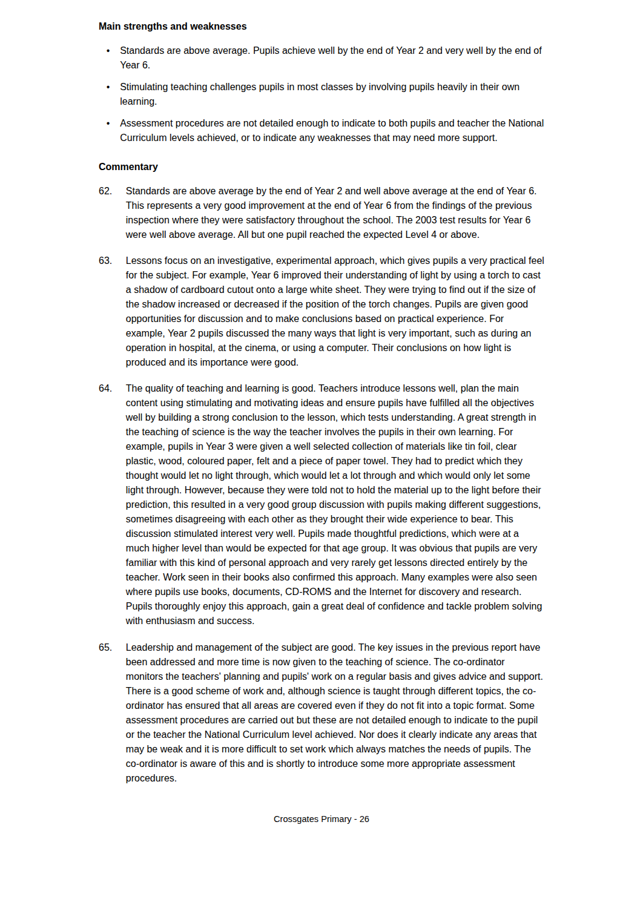Main strengths and weaknesses
Standards are above average. Pupils achieve well by the end of Year 2 and very well by the end of Year 6.
Stimulating teaching challenges pupils in most classes by involving pupils heavily in their own learning.
Assessment procedures are not detailed enough to indicate to both pupils and teacher the National Curriculum levels achieved, or to indicate any weaknesses that may need more support.
Commentary
Standards are above average by the end of Year 2 and well above average at the end of Year 6. This represents a very good improvement at the end of Year 6 from the findings of the previous inspection where they were satisfactory throughout the school. The 2003 test results for Year 6 were well above average. All but one pupil reached the expected Level 4 or above.
Lessons focus on an investigative, experimental approach, which gives pupils a very practical feel for the subject. For example, Year 6 improved their understanding of light by using a torch to cast a shadow of cardboard cutout onto a large white sheet. They were trying to find out if the size of the shadow increased or decreased if the position of the torch changes. Pupils are given good opportunities for discussion and to make conclusions based on practical experience. For example, Year 2 pupils discussed the many ways that light is very important, such as during an operation in hospital, at the cinema, or using a computer. Their conclusions on how light is produced and its importance were good.
The quality of teaching and learning is good. Teachers introduce lessons well, plan the main content using stimulating and motivating ideas and ensure pupils have fulfilled all the objectives well by building a strong conclusion to the lesson, which tests understanding. A great strength in the teaching of science is the way the teacher involves the pupils in their own learning. For example, pupils in Year 3 were given a well selected collection of materials like tin foil, clear plastic, wood, coloured paper, felt and a piece of paper towel. They had to predict which they thought would let no light through, which would let a lot through and which would only let some light through. However, because they were told not to hold the material up to the light before their prediction, this resulted in a very good group discussion with pupils making different suggestions, sometimes disagreeing with each other as they brought their wide experience to bear. This discussion stimulated interest very well. Pupils made thoughtful predictions, which were at a much higher level than would be expected for that age group. It was obvious that pupils are very familiar with this kind of personal approach and very rarely get lessons directed entirely by the teacher. Work seen in their books also confirmed this approach. Many examples were also seen where pupils use books, documents, CD-ROMS and the Internet for discovery and research. Pupils thoroughly enjoy this approach, gain a great deal of confidence and tackle problem solving with enthusiasm and success.
Leadership and management of the subject are good. The key issues in the previous report have been addressed and more time is now given to the teaching of science. The co-ordinator monitors the teachers' planning and pupils' work on a regular basis and gives advice and support. There is a good scheme of work and, although science is taught through different topics, the co-ordinator has ensured that all areas are covered even if they do not fit into a topic format. Some assessment procedures are carried out but these are not detailed enough to indicate to the pupil or the teacher the National Curriculum level achieved. Nor does it clearly indicate any areas that may be weak and it is more difficult to set work which always matches the needs of pupils. The co-ordinator is aware of this and is shortly to introduce some more appropriate assessment procedures.
Crossgates Primary - 26